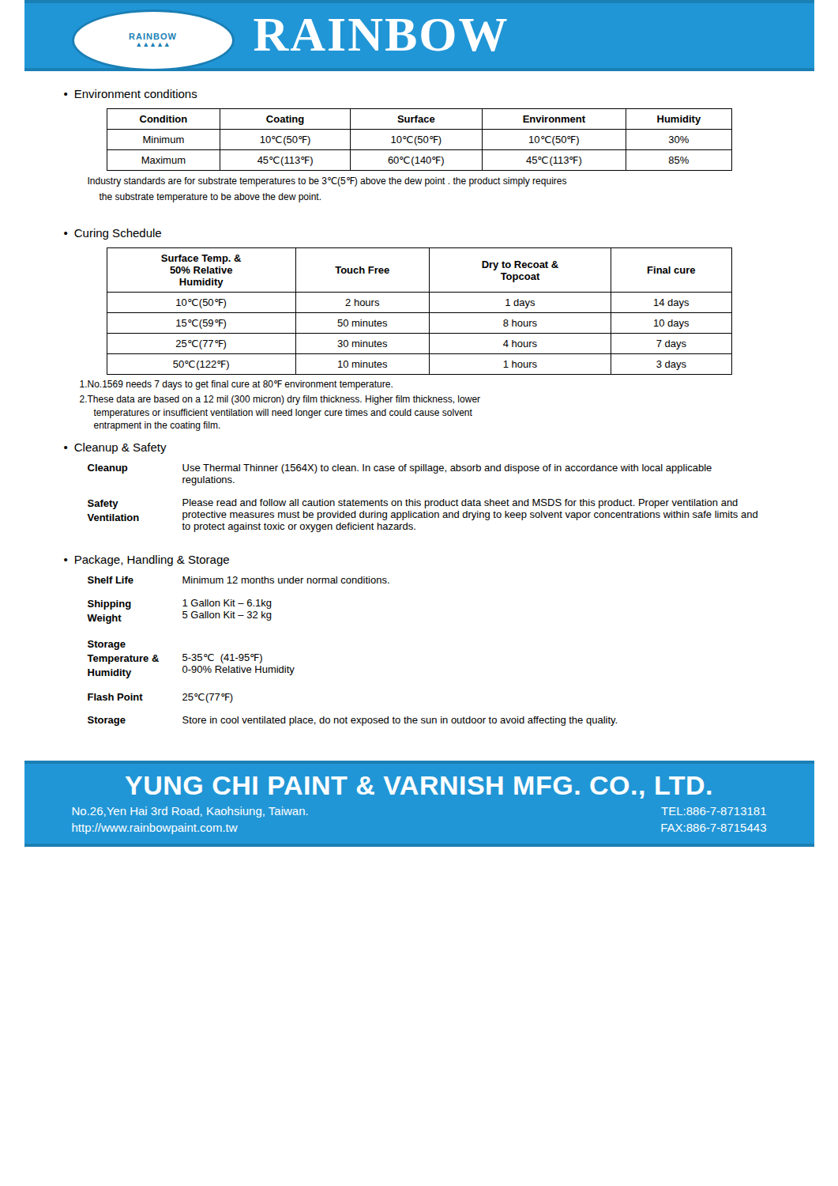RAINBOW
▲▲▲▲▲
RAINBOW
Environment conditions
| Condition | Coating | Surface | Environment | Humidity |
| --- | --- | --- | --- | --- |
| Minimum | 10℃(50℉) | 10℃(50℉) | 10℃(50℉) | 30% |
| Maximum | 45℃(113℉) | 60℃(140℉) | 45℃(113℉) | 85% |
Industry standards are for substrate temperatures to be 3℃(5℉) above the dew point . the product simply requires
the substrate temperature to be above the dew point.
Curing Schedule
| Surface Temp. & 50% Relative Humidity | Touch Free | Dry to Recoat & Topcoat | Final cure |
| --- | --- | --- | --- |
| 10℃(50℉) | 2 hours | 1 days | 14 days |
| 15℃(59℉) | 50 minutes | 8 hours | 10 days |
| 25℃(77℉) | 30 minutes | 4 hours | 7 days |
| 50℃(122℉) | 10 minutes | 1 hours | 3 days |
1.No.1569 needs 7 days to get final cure at 80℉ environment temperature.
2.These data are based on a 12 mil (300 micron) dry film thickness. Higher film thickness, lower temperatures or insufficient ventilation will need longer cure times and could cause solvent entrapment in the coating film.
Cleanup & Safety
Cleanup
Use Thermal Thinner (1564X) to clean. In case of spillage, absorb and dispose of in accordance with local applicable regulations.
Safety
Ventilation
Please read and follow all caution statements on this product data sheet and MSDS for this product. Proper ventilation and protective measures must be provided during application and drying to keep solvent vapor concentrations within safe limits and to protect against toxic or oxygen deficient hazards.
Package, Handling & Storage
Shelf Life
Minimum 12 months under normal conditions.
Shipping
Weight
1 Gallon Kit – 6.1kg
5 Gallon Kit – 32 kg
Storage
Temperature &
Humidity
5-35℃ (41-95℉)
0-90% Relative Humidity
Flash Point
25℃(77℉)
Storage
Store in cool ventilated place, do not exposed to the sun in outdoor to avoid affecting the quality.
YUNG CHI PAINT & VARNISH MFG. CO., LTD.
No.26,Yen Hai 3rd Road, Kaohsiung, Taiwan.
http://www.rainbowpaint.com.tw
TEL:886-7-8713181
FAX:886-7-8715443